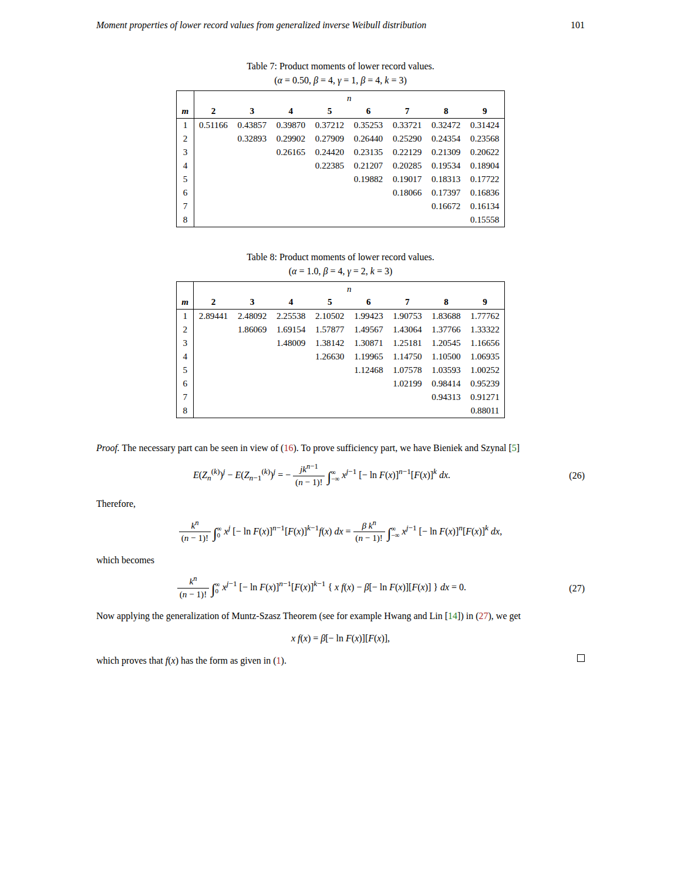Moment properties of lower record values from generalized inverse Weibull distribution 101
Table 7: Product moments of lower record values.
(α = 0.50, β = 4, γ = 1, β = 4, k = 3)
| | n |
| m | 2 | 3 | 4 | 5 | 6 | 7 | 8 | 9 |
| 1 | 0.51166 | 0.43857 | 0.39870 | 0.37212 | 0.35253 | 0.33721 | 0.32472 | 0.31424 |
| 2 | | 0.32893 | 0.29902 | 0.27909 | 0.26440 | 0.25290 | 0.24354 | 0.23568 |
| 3 | | | 0.26165 | 0.24420 | 0.23135 | 0.22129 | 0.21309 | 0.20622 |
| 4 | | | | 0.22385 | 0.21207 | 0.20285 | 0.19534 | 0.18904 |
| 5 | | | | | 0.19882 | 0.19017 | 0.18313 | 0.17722 |
| 6 | | | | | | 0.18066 | 0.17397 | 0.16836 |
| 7 | | | | | | | 0.16672 | 0.16134 |
| 8 | | | | | | | | 0.15558 |
Table 8: Product moments of lower record values.
(α = 1.0, β = 4, γ = 2, k = 3)
| | n |
| m | 2 | 3 | 4 | 5 | 6 | 7 | 8 | 9 |
| 1 | 2.89441 | 2.48092 | 2.25538 | 2.10502 | 1.99423 | 1.90753 | 1.83688 | 1.77762 |
| 2 | | 1.86069 | 1.69154 | 1.57877 | 1.49567 | 1.43064 | 1.37766 | 1.33322 |
| 3 | | | 1.48009 | 1.38142 | 1.30871 | 1.25181 | 1.20545 | 1.16656 |
| 4 | | | | 1.26630 | 1.19965 | 1.14750 | 1.10500 | 1.06935 |
| 5 | | | | | 1.12468 | 1.07578 | 1.03593 | 1.00252 |
| 6 | | | | | | 1.02199 | 0.98414 | 0.95239 |
| 7 | | | | | | | 0.94313 | 0.91271 |
| 8 | | | | | | | | 0.88011 |
Proof. The necessary part can be seen in view of (16). To prove sufficiency part, we have Bieniek and Szynal [5]
E(Zn(k))j − E(Zn−1(k))j = − jkn−1(n − 1)! ∫∞−∞ xj−1 [− ln F(x)]n−1[F(x)]k dx. (26)
Therefore,
kn(n − 1)! ∫∞0 xj [− ln F(x)]n−1[F(x)]k−1f(x) dx = β kn(n − 1)! ∫∞−∞ xj−1 [− ln F(x)]n[F(x)]k dx,
which becomes
kn(n − 1)! ∫∞0 xj−1 [− ln F(x)]n−1[F(x)]k−1 { x f(x) − β[− ln F(x)][F(x)] } dx = 0. (27)
Now applying the generalization of Muntz-Szasz Theorem (see for example Hwang and Lin [14]) in (27), we get
x f(x) = β[− ln F(x)][F(x)],
which proves that f(x) has the form as given in (1).